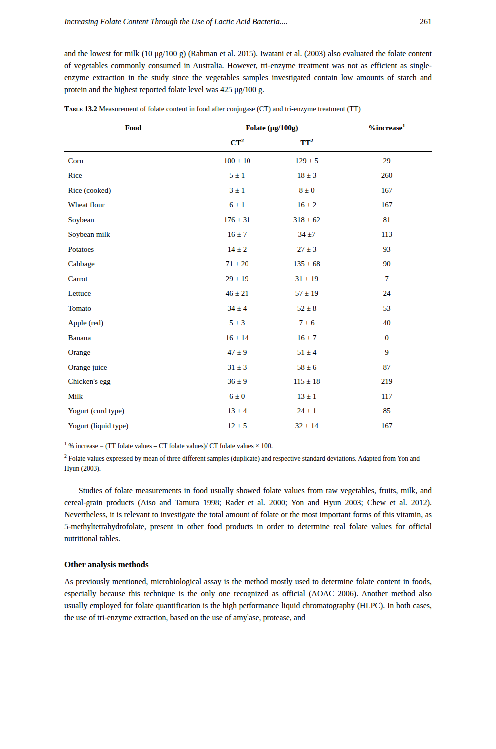Increasing Folate Content Through the Use of Lactic Acid Bacteria.... 261
and the lowest for milk (10 μg/100 g) (Rahman et al. 2015). Iwatani et al. (2003) also evaluated the folate content of vegetables commonly consumed in Australia. However, tri-enzyme treatment was not as efficient as single-enzyme extraction in the study since the vegetables samples investigated contain low amounts of starch and protein and the highest reported folate level was 425 μg/100 g.
Table 13.2 Measurement of folate content in food after conjugase (CT) and tri-enzyme treatment (TT)
| Food | Folate (μg/100g) | %increase 1 |
| --- | --- | --- |
| | CT 2 | TT 2 | |
| Corn | 100 ± 10 | 129 ± 5 | 29 |
| Rice | 5 ± 1 | 18 ± 3 | 260 |
| Rice (cooked) | 3 ± 1 | 8 ± 0 | 167 |
| Wheat flour | 6 ± 1 | 16 ± 2 | 167 |
| Soybean | 176 ± 31 | 318 ± 62 | 81 |
| Soybean milk | 16 ± 7 | 34 ±7 | 113 |
| Potatoes | 14 ± 2 | 27 ± 3 | 93 |
| Cabbage | 71 ± 20 | 135 ± 68 | 90 |
| Carrot | 29 ± 19 | 31 ± 19 | 7 |
| Lettuce | 46 ± 21 | 57 ± 19 | 24 |
| Tomato | 34 ± 4 | 52 ± 8 | 53 |
| Apple (red) | 5 ± 3 | 7 ± 6 | 40 |
| Banana | 16 ± 14 | 16 ± 7 | 0 |
| Orange | 47 ± 9 | 51 ± 4 | 9 |
| Orange juice | 31 ± 3 | 58 ± 6 | 87 |
| Chicken's egg | 36 ± 9 | 115 ± 18 | 219 |
| Milk | 6 ± 0 | 13 ± 1 | 117 |
| Yogurt (curd type) | 13 ± 4 | 24 ± 1 | 85 |
| Yogurt (liquid type) | 12 ± 5 | 32 ± 14 | 167 |
1 % increase = (TT folate values – CT folate values)/ CT folate values × 100.
2 Folate values expressed by mean of three different samples (duplicate) and respective standard deviations. Adapted from Yon and Hyun (2003).
Studies of folate measurements in food usually showed folate values from raw vegetables, fruits, milk, and cereal-grain products (Aiso and Tamura 1998; Rader et al. 2000; Yon and Hyun 2003; Chew et al. 2012). Nevertheless, it is relevant to investigate the total amount of folate or the most important forms of this vitamin, as 5-methyltetrahydrofolate, present in other food products in order to determine real folate values for official nutritional tables.
Other analysis methods
As previously mentioned, microbiological assay is the method mostly used to determine folate content in foods, especially because this technique is the only one recognized as official (AOAC 2006). Another method also usually employed for folate quantification is the high performance liquid chromatography (HLPC). In both cases, the use of tri-enzyme extraction, based on the use of amylase, protease, and